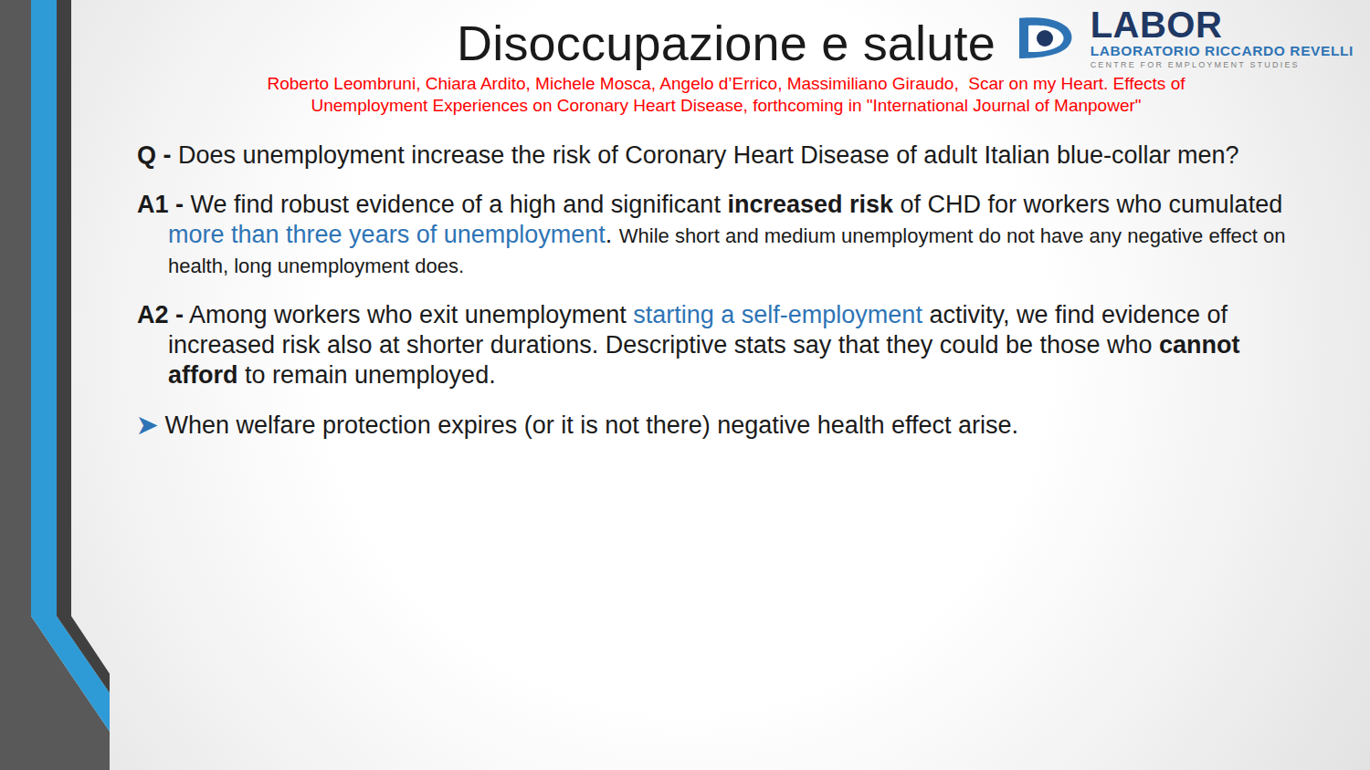LABOR
LABORATORIO RICCARDO REVELLI
CENTRE FOR EMPLOYMENT STUDIES
Disoccupazione e salute
Roberto Leombruni, Chiara Ardito, Michele Mosca, Angelo d’Errico, Massimiliano Giraudo, Scar on my Heart. Effects of Unemployment Experiences on Coronary Heart Disease, forthcoming in "International Journal of Manpower"
Q - Does unemployment increase the risk of Coronary Heart Disease of adult Italian blue-collar men?
A1 - We find robust evidence of a high and significant increased risk of CHD for workers who cumulated more than three years of unemployment. While short and medium unemployment do not have any negative effect on health, long unemployment does.
A2 - Among workers who exit unemployment starting a self-employment activity, we find evidence of increased risk also at shorter durations. Descriptive stats say that they could be those who cannot afford to remain unemployed.
➤ When welfare protection expires (or it is not there) negative health effect arise.